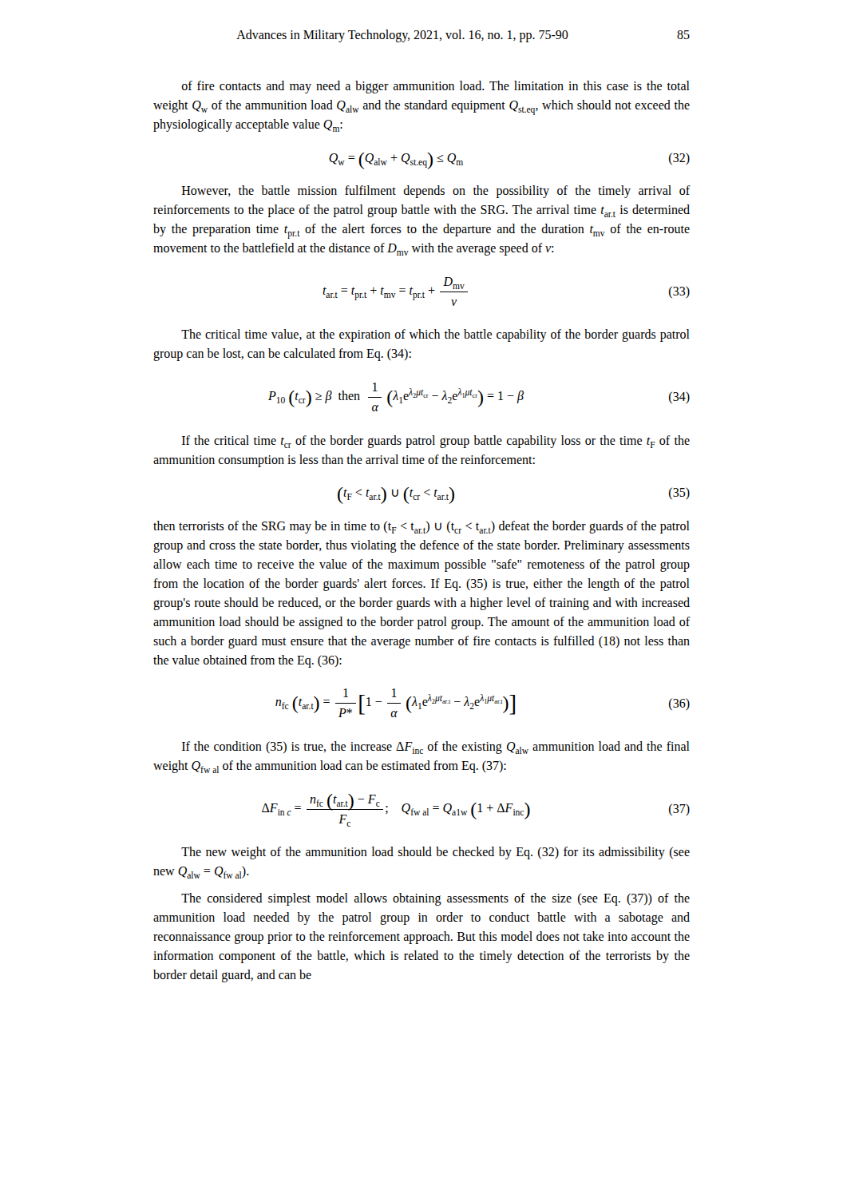Advances in Military Technology, 2021, vol. 16, no. 1, pp. 75-90
85
of fire contacts and may need a bigger ammunition load. The limitation in this case is the total weight Qw of the ammunition load Qalw and the standard equipment Qst.eq, which should not exceed the physiologically acceptable value Qm:
Qw = (Qalw + Qst.eq) ≤ Qm
(32)
However, the battle mission fulfilment depends on the possibility of the timely arrival of reinforcements to the place of the patrol group battle with the SRG. The arrival time tar.t is determined by the preparation time tpr.t of the alert forces to the departure and the duration tmv of the en-route movement to the battlefield at the distance of Dmv with the average speed of v:
tar.t = tpr.t + tmv = tpr.t + Dmv v
(33)
The critical time value, at the expiration of which the battle capability of the border guards patrol group can be lost, can be calculated from Eq. (34):
P10 (tcr) ≥ β then 1 α (λ1eλ2μtcr − λ2eλ1μtcr) = 1 − β
(34)
If the critical time tcr of the border guards patrol group battle capability loss or the time tF of the ammunition consumption is less than the arrival time of the reinforcement:
(tF < tar.t) ∪ (tcr < tar.t)
(35)
then terrorists of the SRG may be in time to (tF < tar.t) ∪ (tcr < tar.t) defeat the border guards of the patrol group and cross the state border, thus violating the defence of the state border. Preliminary assessments allow each time to receive the value of the maximum possible "safe" remoteness of the patrol group from the location of the border guards' alert forces. If Eq. (35) is true, either the length of the patrol group's route should be reduced, or the border guards with a higher level of training and with increased ammunition load should be assigned to the border patrol group. The amount of the ammunition load of such a border guard must ensure that the average number of fire contacts is fulfilled (18) not less than the value obtained from the Eq. (36):
nfc (tar.t) = 1 P*[1 − 1 α (λ1eλ2μtar.t − λ2eλ1μtar.t)]
(36)
If the condition (35) is true, the increase ΔFinc of the existing Qalw ammunition load and the final weight Qfw al of the ammunition load can be estimated from Eq. (37):
ΔFin c = nfc (tar.t) − Fc Fc; Qfw al = Qa1w (1 + ΔFinc)
(37)
The new weight of the ammunition load should be checked by Eq. (32) for its admissibility (see new Qalw = Qfw al).
The considered simplest model allows obtaining assessments of the size (see Eq. (37)) of the ammunition load needed by the patrol group in order to conduct battle with a sabotage and reconnaissance group prior to the reinforcement approach. But this model does not take into account the information component of the battle, which is related to the timely detection of the terrorists by the border detail guard, and can be